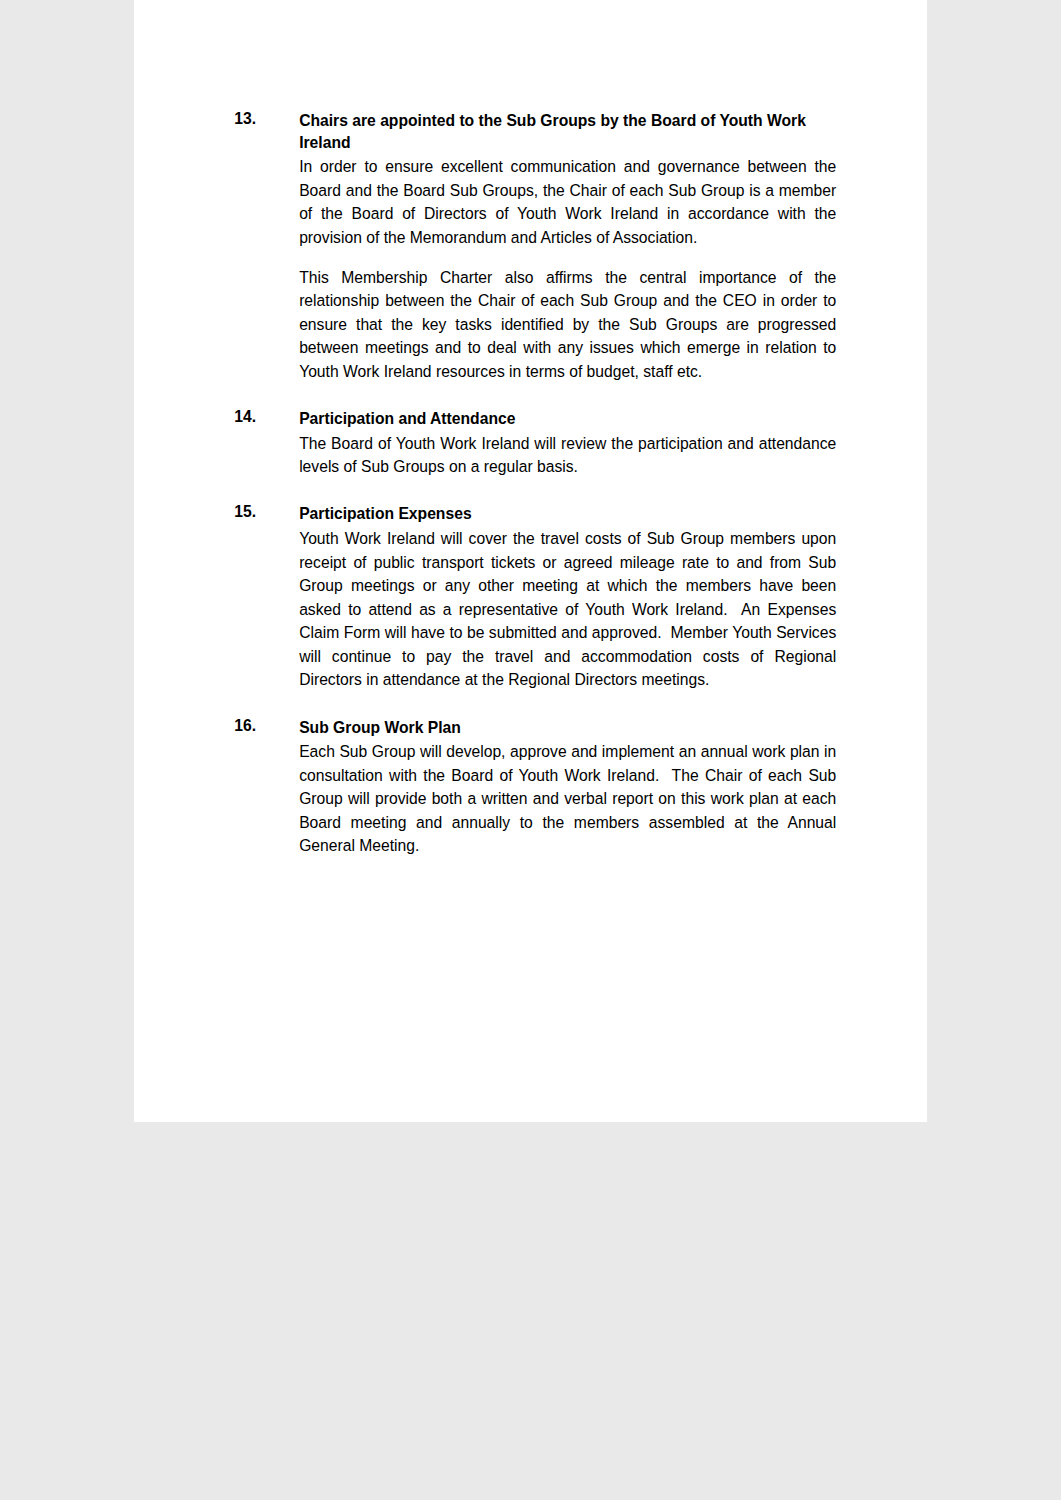13.
Chairs are appointed to the Sub Groups by the Board of Youth Work Ireland
In order to ensure excellent communication and governance between the Board and the Board Sub Groups, the Chair of each Sub Group is a member of the Board of Directors of Youth Work Ireland in accordance with the provision of the Memorandum and Articles of Association.
This Membership Charter also affirms the central importance of the relationship between the Chair of each Sub Group and the CEO in order to ensure that the key tasks identified by the Sub Groups are progressed between meetings and to deal with any issues which emerge in relation to Youth Work Ireland resources in terms of budget, staff etc.
14.
Participation and Attendance
The Board of Youth Work Ireland will review the participation and attendance levels of Sub Groups on a regular basis.
15.
Participation Expenses
Youth Work Ireland will cover the travel costs of Sub Group members upon receipt of public transport tickets or agreed mileage rate to and from Sub Group meetings or any other meeting at which the members have been asked to attend as a representative of Youth Work Ireland. An Expenses Claim Form will have to be submitted and approved. Member Youth Services will continue to pay the travel and accommodation costs of Regional Directors in attendance at the Regional Directors meetings.
16.
Sub Group Work Plan
Each Sub Group will develop, approve and implement an annual work plan in consultation with the Board of Youth Work Ireland. The Chair of each Sub Group will provide both a written and verbal report on this work plan at each Board meeting and annually to the members assembled at the Annual General Meeting.